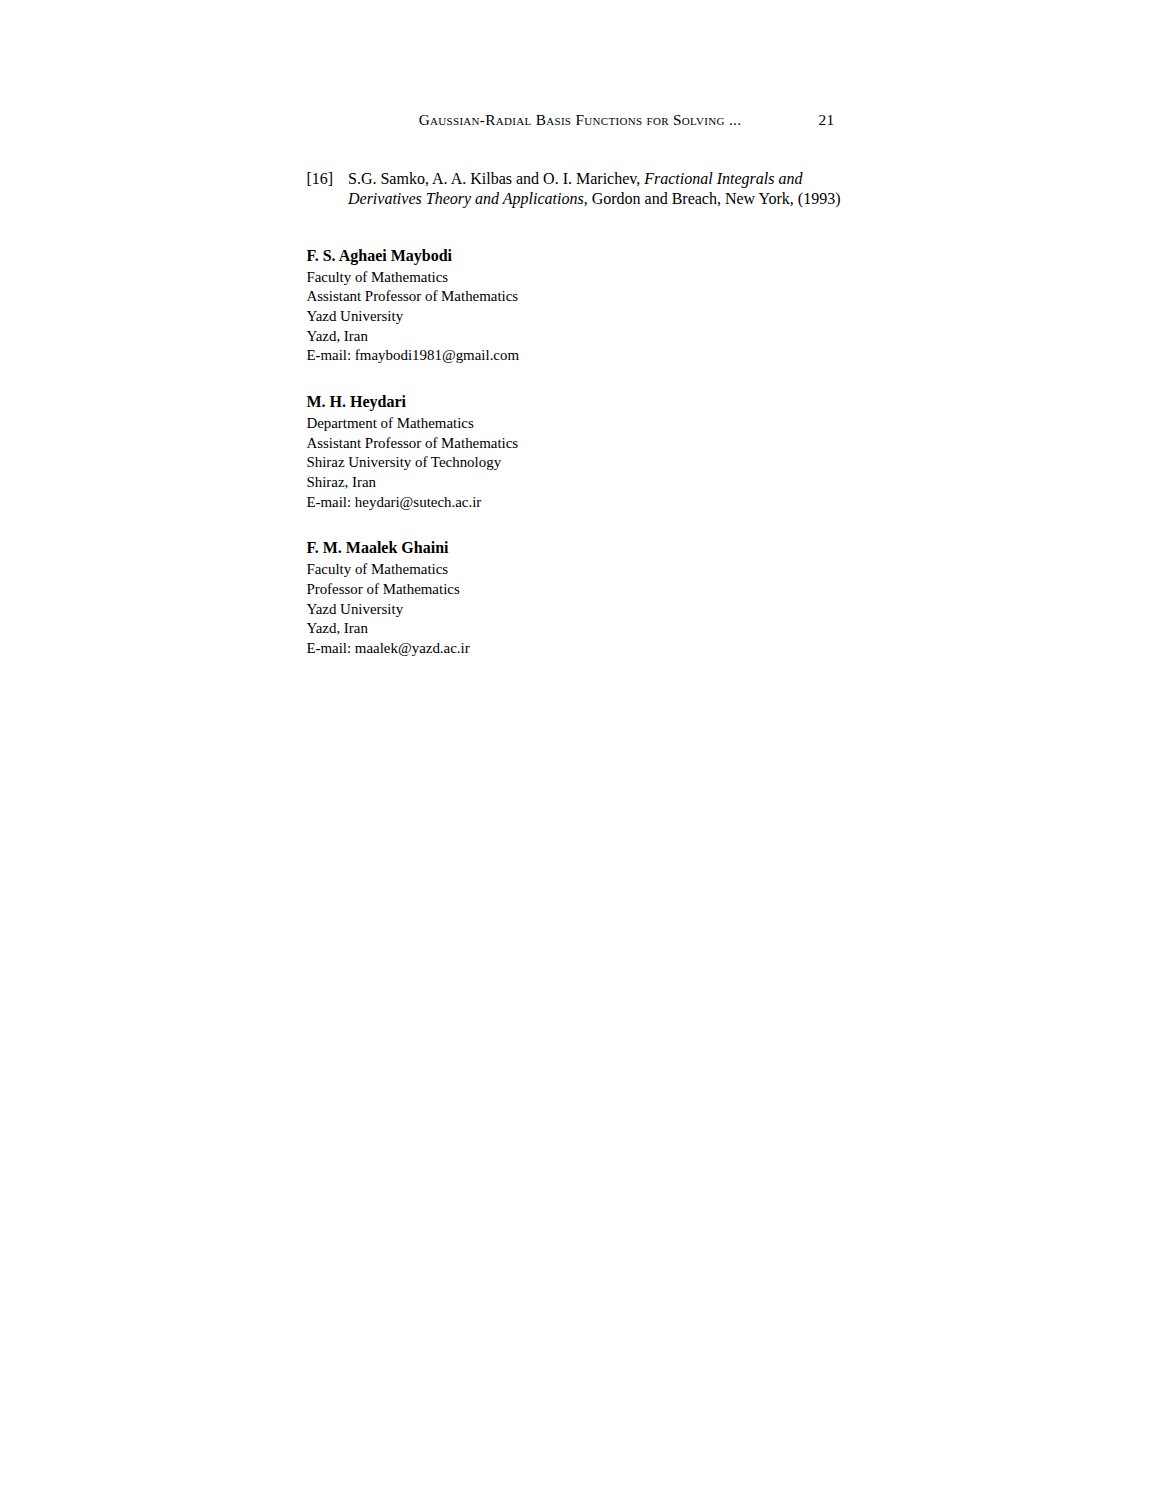Gaussian-Radial Basis Functions for Solving ... 21
[16] S.G. Samko, A. A. Kilbas and O. I. Marichev, Fractional Integrals and Derivatives Theory and Applications, Gordon and Breach, New York, (1993)
F. S. Aghaei Maybodi
Faculty of Mathematics
Assistant Professor of Mathematics
Yazd University
Yazd, Iran
E-mail: fmaybodi1981@gmail.com
M. H. Heydari
Department of Mathematics
Assistant Professor of Mathematics
Shiraz University of Technology
Shiraz, Iran
E-mail: heydari@sutech.ac.ir
F. M. Maalek Ghaini
Faculty of Mathematics
Professor of Mathematics
Yazd University
Yazd, Iran
E-mail: maalek@yazd.ac.ir